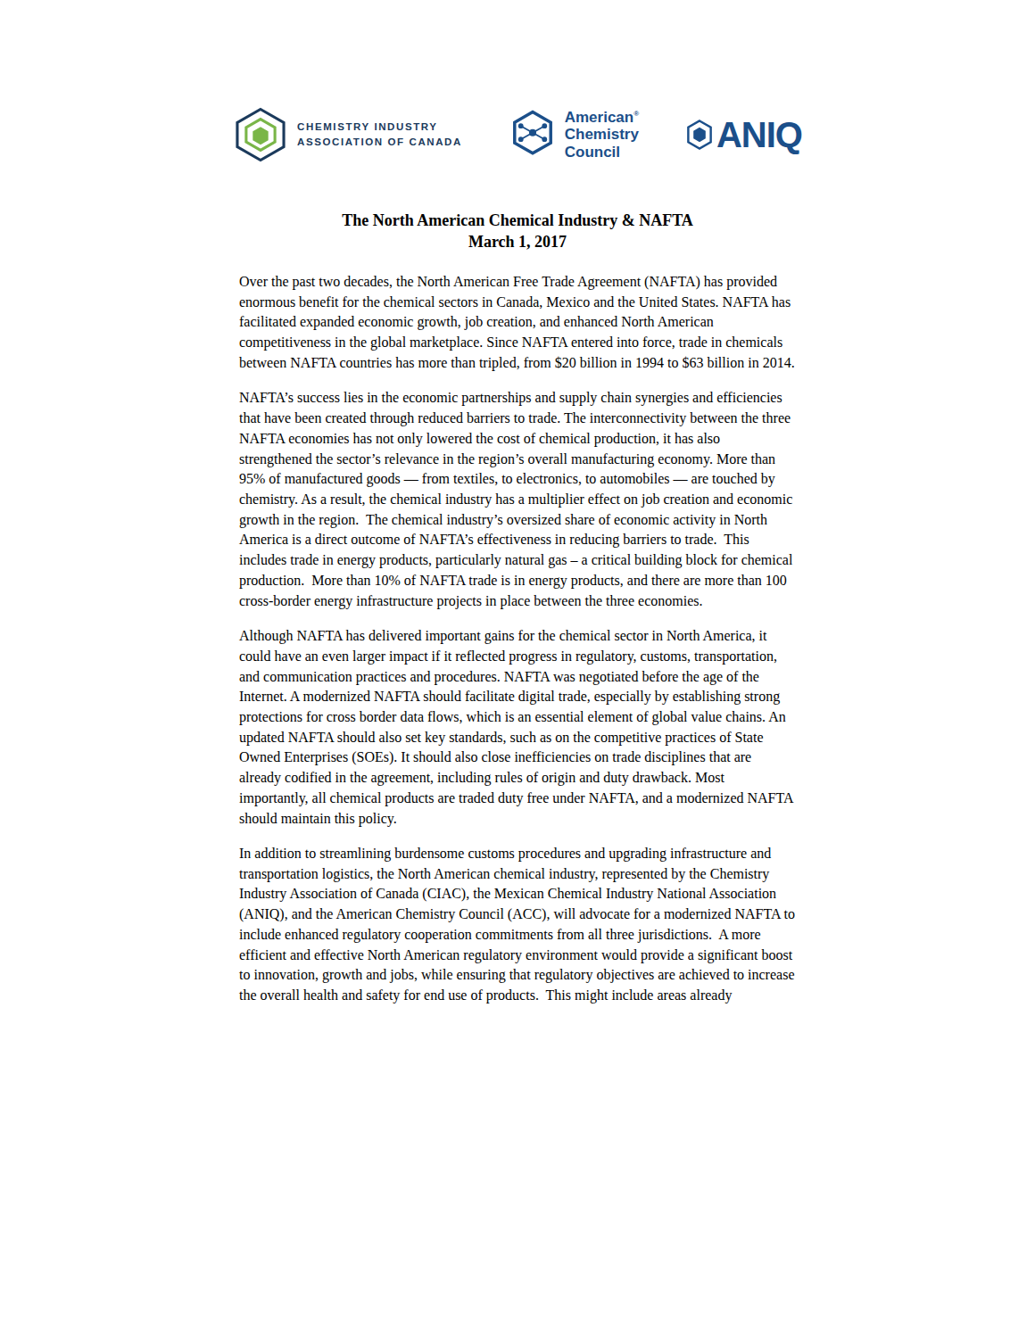CHEMISTRY INDUSTRY
ASSOCIATION OF CANADA
American®
Chemistry
Council
ANIQ
The North American Chemical Industry & NAFTA March 1, 2017
Over the past two decades, the North American Free Trade Agreement (NAFTA) has provided enormous benefit for the chemical sectors in Canada, Mexico and the United States. NAFTA has facilitated expanded economic growth, job creation, and enhanced North American competitiveness in the global marketplace. Since NAFTA entered into force, trade in chemicals between NAFTA countries has more than tripled, from $20 billion in 1994 to $63 billion in 2014.
NAFTA’s success lies in the economic partnerships and supply chain synergies and efficiencies that have been created through reduced barriers to trade. The interconnectivity between the three NAFTA economies has not only lowered the cost of chemical production, it has also strengthened the sector’s relevance in the region’s overall manufacturing economy. More than 95% of manufactured goods — from textiles, to electronics, to automobiles — are touched by chemistry. As a result, the chemical industry has a multiplier effect on job creation and economic growth in the region. The chemical industry’s oversized share of economic activity in North America is a direct outcome of NAFTA’s effectiveness in reducing barriers to trade. This includes trade in energy products, particularly natural gas – a critical building block for chemical production. More than 10% of NAFTA trade is in energy products, and there are more than 100 cross-border energy infrastructure projects in place between the three economies.
Although NAFTA has delivered important gains for the chemical sector in North America, it could have an even larger impact if it reflected progress in regulatory, customs, transportation, and communication practices and procedures. NAFTA was negotiated before the age of the Internet. A modernized NAFTA should facilitate digital trade, especially by establishing strong protections for cross border data flows, which is an essential element of global value chains. An updated NAFTA should also set key standards, such as on the competitive practices of State Owned Enterprises (SOEs). It should also close inefficiencies on trade disciplines that are already codified in the agreement, including rules of origin and duty drawback. Most importantly, all chemical products are traded duty free under NAFTA, and a modernized NAFTA should maintain this policy.
In addition to streamlining burdensome customs procedures and upgrading infrastructure and transportation logistics, the North American chemical industry, represented by the Chemistry Industry Association of Canada (CIAC), the Mexican Chemical Industry National Association (ANIQ), and the American Chemistry Council (ACC), will advocate for a modernized NAFTA to include enhanced regulatory cooperation commitments from all three jurisdictions. A more efficient and effective North American regulatory environment would provide a significant boost to innovation, growth and jobs, while ensuring that regulatory objectives are achieved to increase the overall health and safety for end use of products. This might include areas already